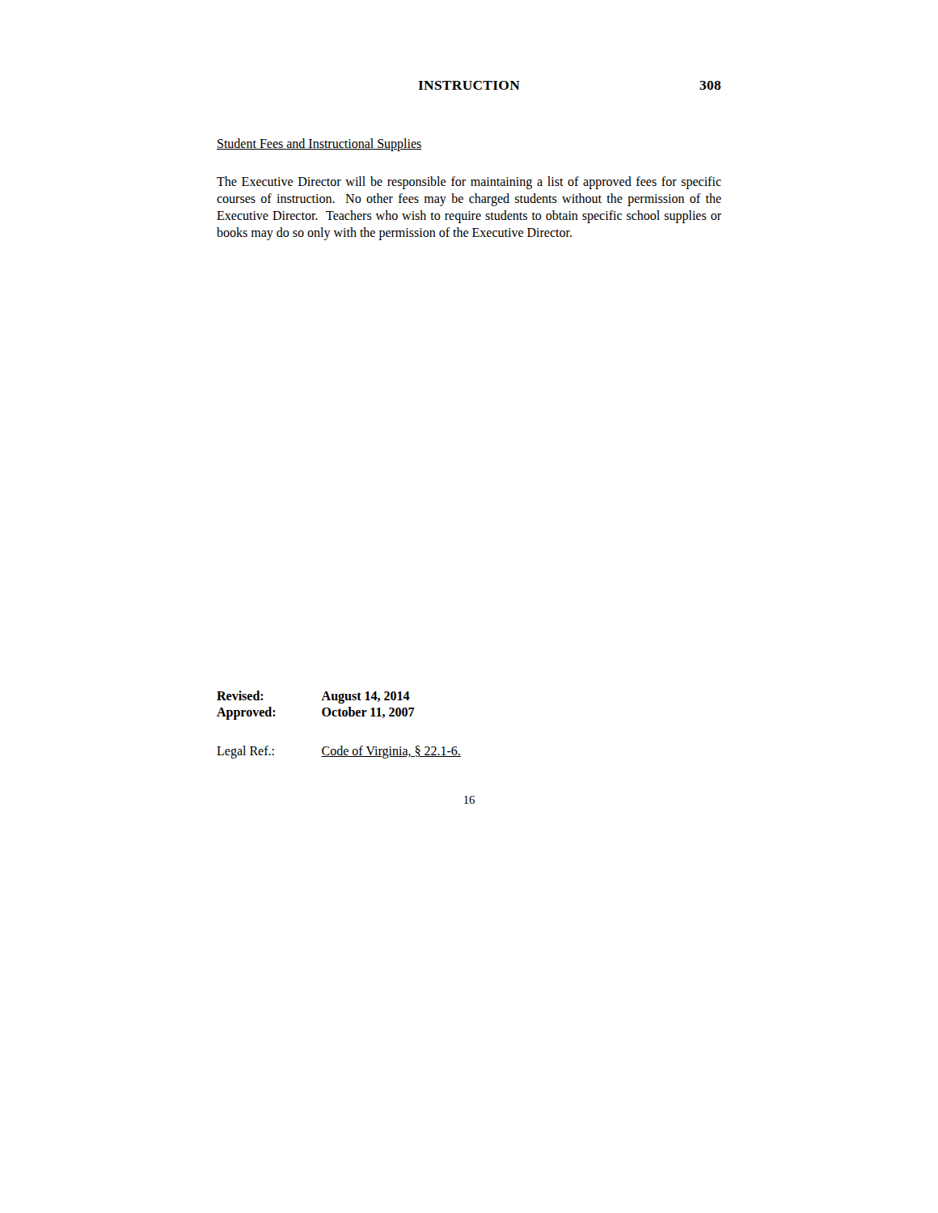INSTRUCTION 308
Student Fees and Instructional Supplies
The Executive Director will be responsible for maintaining a list of approved fees for specific courses of instruction. No other fees may be charged students without the permission of the Executive Director. Teachers who wish to require students to obtain specific school supplies or books may do so only with the permission of the Executive Director.
Revised: August 14, 2014
Approved: October 11, 2007
Legal Ref.: Code of Virginia, § 22.1-6.
16